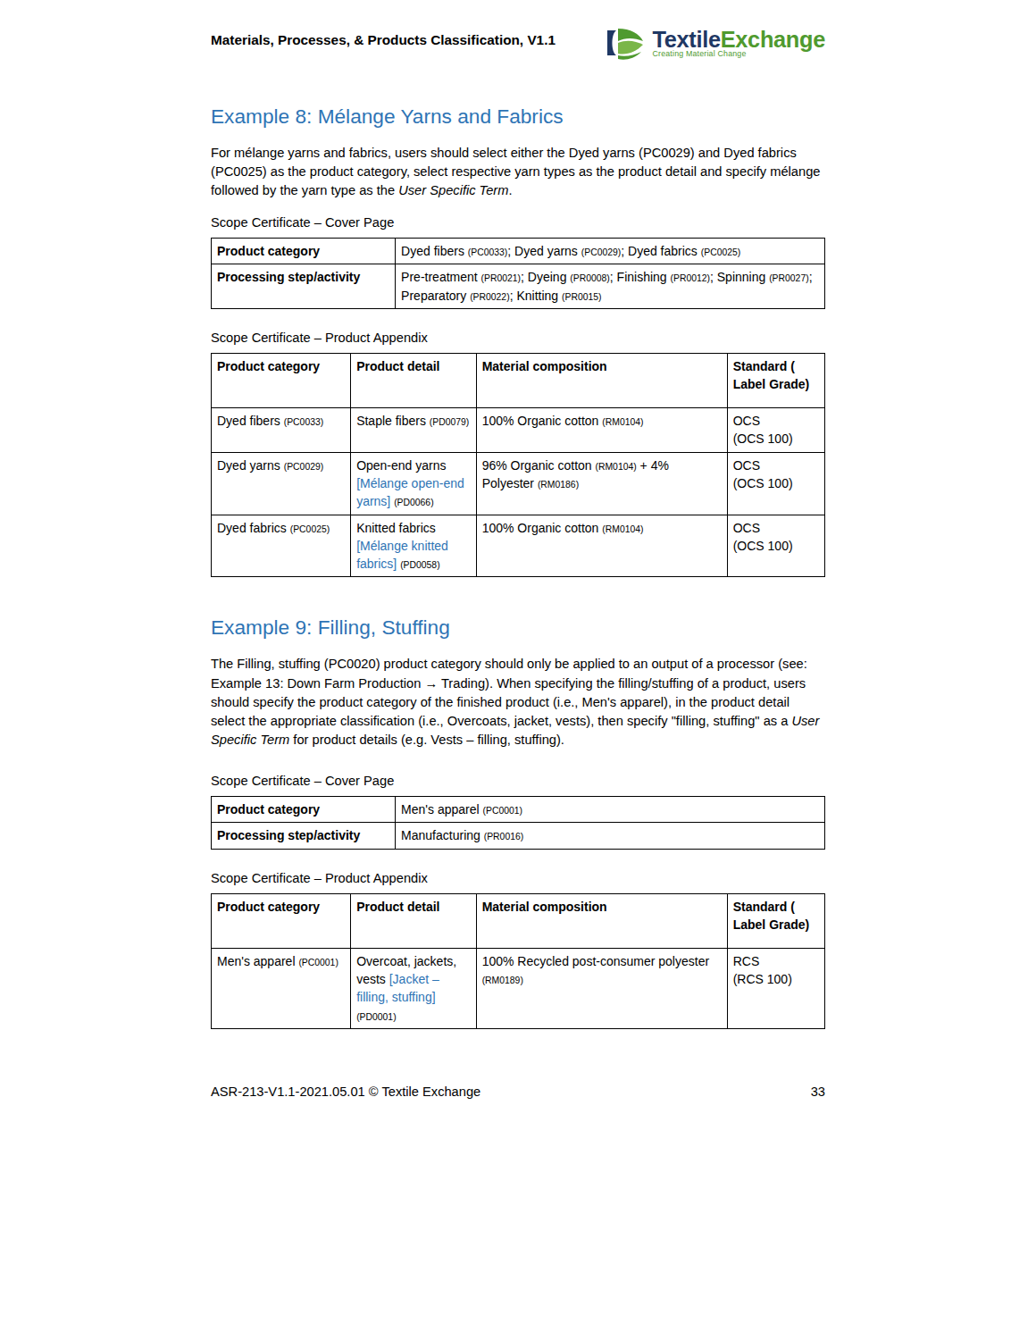Materials, Processes, & Products Classification, V1.1
Textile Exchange
Creating Material Change
Example 8: Mélange Yarns and Fabrics
For mélange yarns and fabrics, users should select either the Dyed yarns (PC0029) and Dyed fabrics (PC0025) as the product category, select respective yarn types as the product detail and specify mélange followed by the yarn type as the User Specific Term.
Scope Certificate – Cover Page
| Product category | Dyed fibers (PC0033) ; Dyed yarns (PC0029) ; Dyed fabrics (PC0025) |
| Processing step/activity | Pre-treatment (PR0021) ; Dyeing (PR0008) ; Finishing (PR0012) ; Spinning (PR0027) ; Preparatory (PR0022) ; Knitting (PR0015) |
Scope Certificate – Product Appendix
| Product category | Product detail | Material composition | Standard ( Label Grade) |
| --- | --- | --- | --- |
| Dyed fibers (PC0033) | Staple fibers (PD0079) | 100% Organic cotton (RM0104) | OCS (OCS 100) |
| Dyed yarns (PC0029) | Open-end yarns [Mélange open-end yarns] (PD0066) | 96% Organic cotton (RM0104) + 4% Polyester (RM0186) | OCS (OCS 100) |
| Dyed fabrics (PC0025) | Knitted fabrics [Mélange knitted fabrics] (PD0058) | 100% Organic cotton (RM0104) | OCS (OCS 100) |
Example 9: Filling, Stuffing
The Filling, stuffing (PC0020) product category should only be applied to an output of a processor (see: Example 13: Down Farm Production → Trading). When specifying the filling/stuffing of a product, users should specify the product category of the finished product (i.e., Men's apparel), in the product detail select the appropriate classification (i.e., Overcoats, jacket, vests), then specify "filling, stuffing" as a User Specific Term for product details (e.g. Vests – filling, stuffing).
Scope Certificate – Cover Page
| Product category | Men's apparel (PC0001) |
| Processing step/activity | Manufacturing (PR0016) |
Scope Certificate – Product Appendix
| Product category | Product detail | Material composition | Standard ( Label Grade) |
| --- | --- | --- | --- |
| Men's apparel (PC0001) | Overcoat, jackets, vests [Jacket – filling, stuffing] (PD0001) | 100% Recycled post-consumer polyester (RM0189) | RCS (RCS 100) |
ASR-213-V1.1-2021.05.01 © Textile Exchange
33